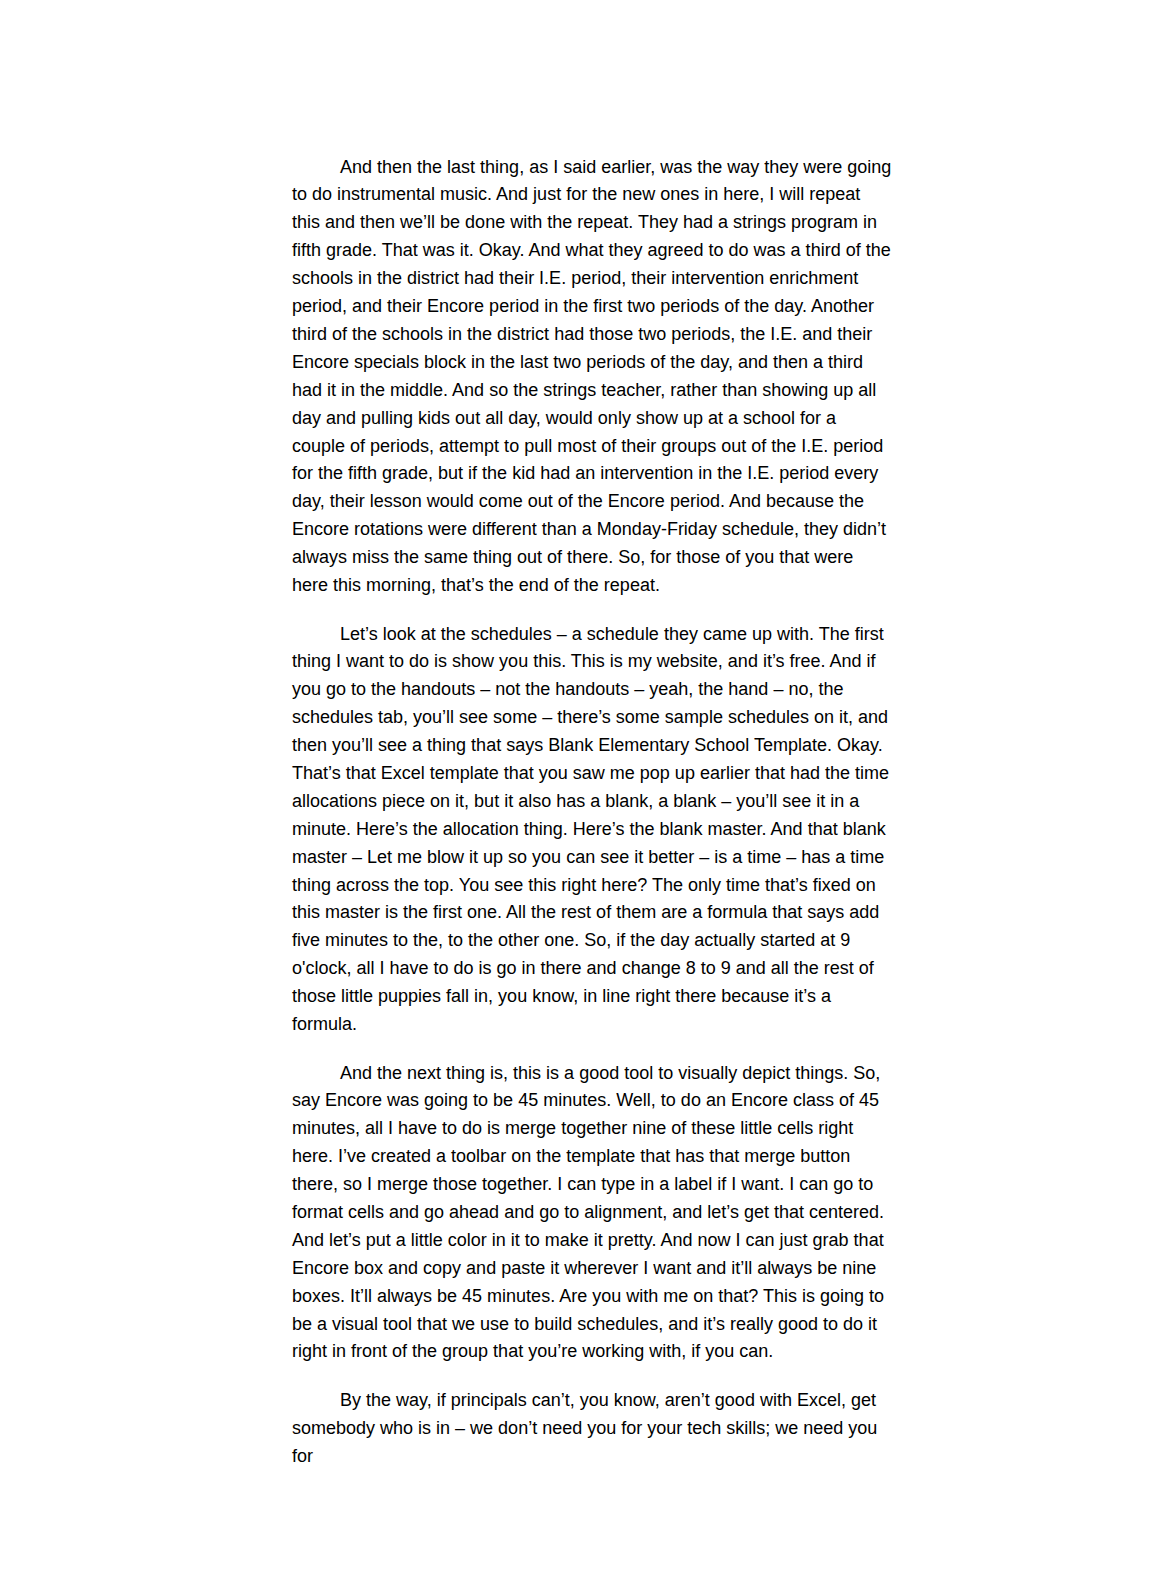And then the last thing, as I said earlier, was the way they were going to do instrumental music. And just for the new ones in here, I will repeat this and then we’ll be done with the repeat. They had a strings program in fifth grade. That was it. Okay. And what they agreed to do was a third of the schools in the district had their I.E. period, their intervention enrichment period, and their Encore period in the first two periods of the day. Another third of the schools in the district had those two periods, the I.E. and their Encore specials block in the last two periods of the day, and then a third had it in the middle. And so the strings teacher, rather than showing up all day and pulling kids out all day, would only show up at a school for a couple of periods, attempt to pull most of their groups out of the I.E. period for the fifth grade, but if the kid had an intervention in the I.E. period every day, their lesson would come out of the Encore period. And because the Encore rotations were different than a Monday-Friday schedule, they didn’t always miss the same thing out of there. So, for those of you that were here this morning, that’s the end of the repeat.
Let’s look at the schedules – a schedule they came up with. The first thing I want to do is show you this. This is my website, and it’s free. And if you go to the handouts – not the handouts – yeah, the hand – no, the schedules tab, you’ll see some – there’s some sample schedules on it, and then you’ll see a thing that says Blank Elementary School Template. Okay. That’s that Excel template that you saw me pop up earlier that had the time allocations piece on it, but it also has a blank, a blank – you’ll see it in a minute. Here’s the allocation thing. Here’s the blank master. And that blank master – Let me blow it up so you can see it better – is a time – has a time thing across the top. You see this right here? The only time that’s fixed on this master is the first one. All the rest of them are a formula that says add five minutes to the, to the other one. So, if the day actually started at 9 o'clock, all I have to do is go in there and change 8 to 9 and all the rest of those little puppies fall in, you know, in line right there because it’s a formula.
And the next thing is, this is a good tool to visually depict things. So, say Encore was going to be 45 minutes. Well, to do an Encore class of 45 minutes, all I have to do is merge together nine of these little cells right here. I’ve created a toolbar on the template that has that merge button there, so I merge those together. I can type in a label if I want. I can go to format cells and go ahead and go to alignment, and let’s get that centered. And let’s put a little color in it to make it pretty. And now I can just grab that Encore box and copy and paste it wherever I want and it’ll always be nine boxes. It’ll always be 45 minutes. Are you with me on that? This is going to be a visual tool that we use to build schedules, and it’s really good to do it right in front of the group that you’re working with, if you can.
By the way, if principals can’t, you know, aren’t good with Excel, get somebody who is in – we don’t need you for your tech skills; we need you for